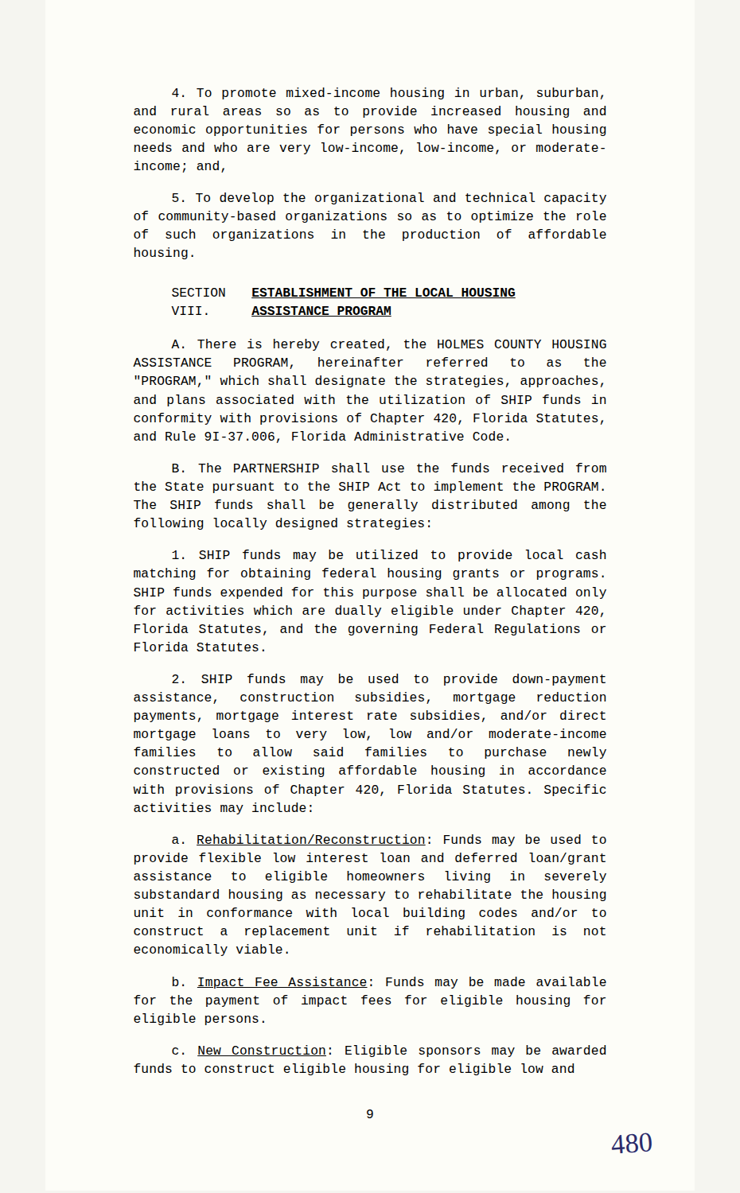4. To promote mixed-income housing in urban, suburban, and rural areas so as to provide increased housing and economic opportunities for persons who have special housing needs and who are very low-income, low-income, or moderate-income; and,
5. To develop the organizational and technical capacity of community-based organizations so as to optimize the role of such organizations in the production of affordable housing.
SECTION VIII. ESTABLISHMENT OF THE LOCAL HOUSING ASSISTANCE PROGRAM
A. There is hereby created, the HOLMES COUNTY HOUSING ASSISTANCE PROGRAM, hereinafter referred to as the "PROGRAM," which shall designate the strategies, approaches, and plans associated with the utilization of SHIP funds in conformity with provisions of Chapter 420, Florida Statutes, and Rule 9I-37.006, Florida Administrative Code.
B. The PARTNERSHIP shall use the funds received from the State pursuant to the SHIP Act to implement the PROGRAM. The SHIP funds shall be generally distributed among the following locally designed strategies:
1. SHIP funds may be utilized to provide local cash matching for obtaining federal housing grants or programs. SHIP funds expended for this purpose shall be allocated only for activities which are dually eligible under Chapter 420, Florida Statutes, and the governing Federal Regulations or Florida Statutes.
2. SHIP funds may be used to provide down-payment assistance, construction subsidies, mortgage reduction payments, mortgage interest rate subsidies, and/or direct mortgage loans to very low, low and/or moderate-income families to allow said families to purchase newly constructed or existing affordable housing in accordance with provisions of Chapter 420, Florida Statutes. Specific activities may include:
a. Rehabilitation/Reconstruction: Funds may be used to provide flexible low interest loan and deferred loan/grant assistance to eligible homeowners living in severely substandard housing as necessary to rehabilitate the housing unit in conformance with local building codes and/or to construct a replacement unit if rehabilitation is not economically viable.
b. Impact Fee Assistance: Funds may be made available for the payment of impact fees for eligible housing for eligible persons.
c. New Construction: Eligible sponsors may be awarded funds to construct eligible housing for eligible low and
9
480